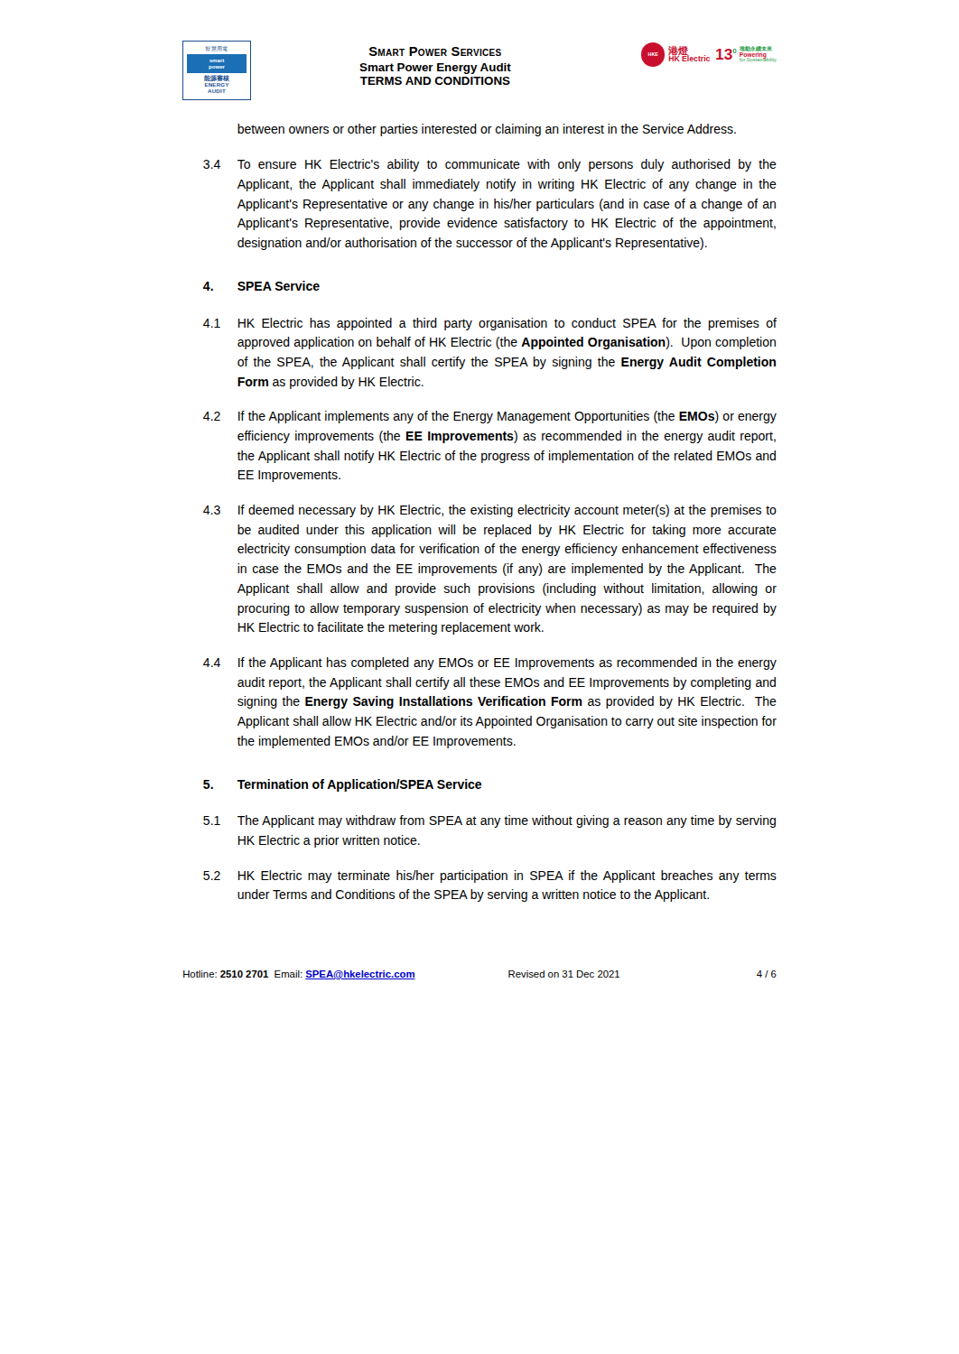智慧用電
smart
power
能源審核
ENERGY
AUDIT
Smart Power Services
Smart Power Energy Audit
TERMS AND CONDITIONS
HKE
港燈
HK Electric
130
推動永續未來
Powering
for Sustainability
between owners or other parties interested or claiming an interest in the Service Address.
3.4
To ensure HK Electric's ability to communicate with only persons duly authorised by the Applicant, the Applicant shall immediately notify in writing HK Electric of any change in the Applicant's Representative or any change in his/her particulars (and in case of a change of an Applicant's Representative, provide evidence satisfactory to HK Electric of the appointment, designation and/or authorisation of the successor of the Applicant's Representative).
4.
SPEA Service
4.1
HK Electric has appointed a third party organisation to conduct SPEA for the premises of approved application on behalf of HK Electric (the Appointed Organisation). Upon completion of the SPEA, the Applicant shall certify the SPEA by signing the Energy Audit Completion Form as provided by HK Electric.
4.2
If the Applicant implements any of the Energy Management Opportunities (the EMOs) or energy efficiency improvements (the EE Improvements) as recommended in the energy audit report, the Applicant shall notify HK Electric of the progress of implementation of the related EMOs and EE Improvements.
4.3
If deemed necessary by HK Electric, the existing electricity account meter(s) at the premises to be audited under this application will be replaced by HK Electric for taking more accurate electricity consumption data for verification of the energy efficiency enhancement effectiveness in case the EMOs and the EE improvements (if any) are implemented by the Applicant. The Applicant shall allow and provide such provisions (including without limitation, allowing or procuring to allow temporary suspension of electricity when necessary) as may be required by HK Electric to facilitate the metering replacement work.
4.4
If the Applicant has completed any EMOs or EE Improvements as recommended in the energy audit report, the Applicant shall certify all these EMOs and EE Improvements by completing and signing the Energy Saving Installations Verification Form as provided by HK Electric. The Applicant shall allow HK Electric and/or its Appointed Organisation to carry out site inspection for the implemented EMOs and/or EE Improvements.
5.
Termination of Application/SPEA Service
5.1
The Applicant may withdraw from SPEA at any time without giving a reason any time by serving HK Electric a prior written notice.
5.2
HK Electric may terminate his/her participation in SPEA if the Applicant breaches any terms under Terms and Conditions of the SPEA by serving a written notice to the Applicant.
Hotline: 2510 2701 Email: SPEA@hkelectric.com
Revised on 31 Dec 2021
4 / 6